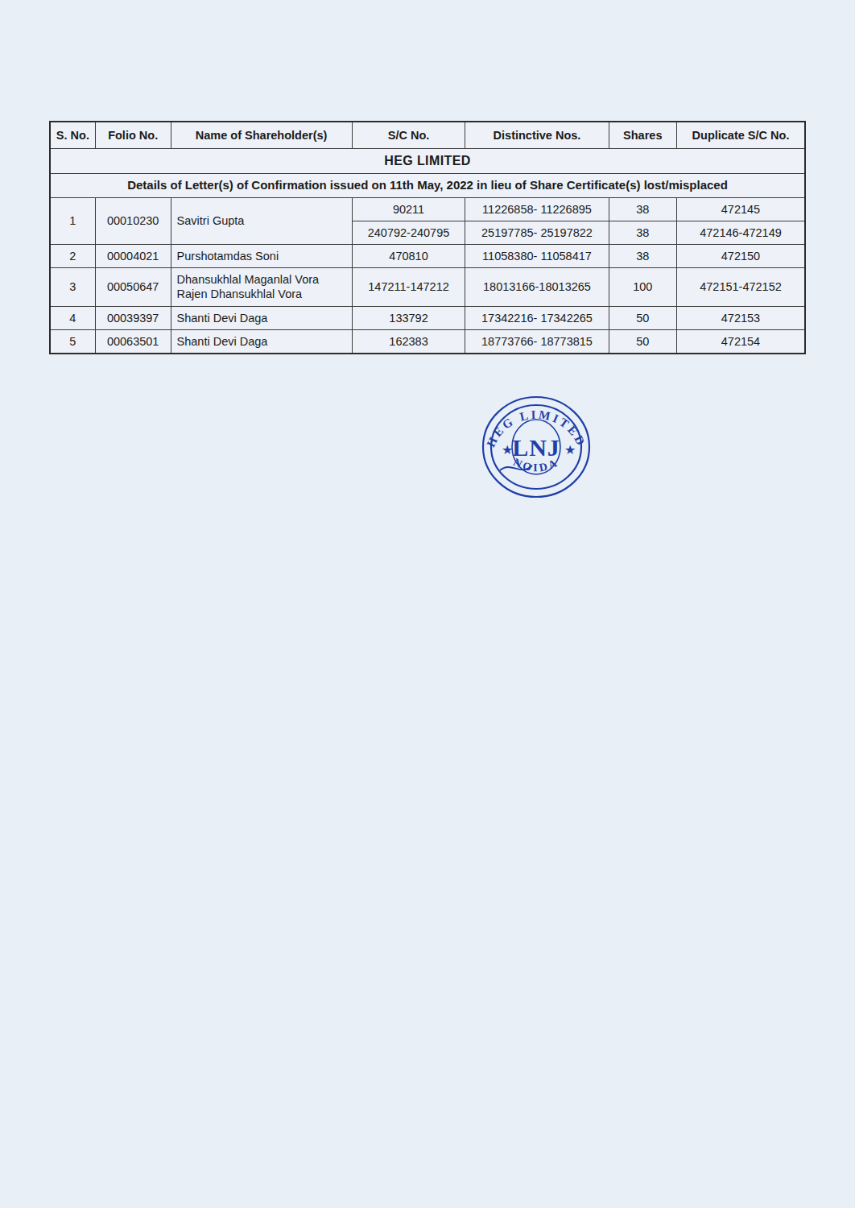| HEG LIMITED |
| Details of Letter(s) of Confirmation issued on 11th May, 2022 in lieu of Share Certificate(s) lost/misplaced |
| S. No. | Folio No. | Name of Shareholder(s) | S/C No. | Distinctive Nos. | Shares | Duplicate S/C No. |
| 1 | 00010230 | Savitri Gupta | 90211 | 11226858- 11226895 | 38 | 472145 |
| 240792-240795 | 25197785- 25197822 | 38 | 472146-472149 |
| 2 | 00004021 | Purshotamdas Soni | 470810 | 11058380- 11058417 | 38 | 472150 |
| 3 | 00050647 | Dhansukhlal Maganlal Vora Rajen Dhansukhlal Vora | 147211-147212 | 18013166-18013265 | 100 | 472151-472152 |
| 4 | 00039397 | Shanti Devi Daga | 133792 | 17342216- 17342265 | 50 | 472153 |
| 5 | 00063501 | Shanti Devi Daga | 162383 | 18773766- 18773815 | 50 | 472154 |
HEG LIMITED NOIDA LNJ ★ ★